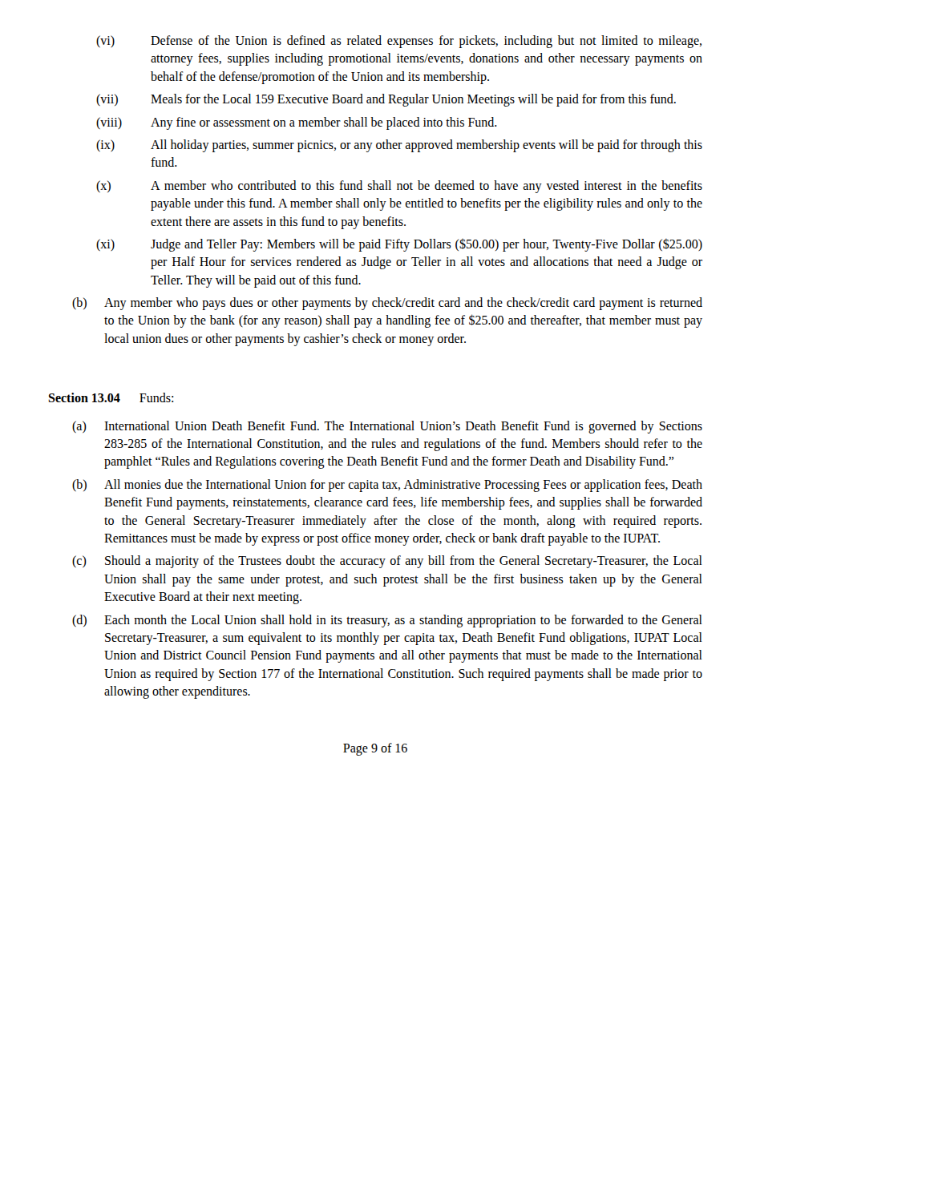(vi) Defense of the Union is defined as related expenses for pickets, including but not limited to mileage, attorney fees, supplies including promotional items/events, donations and other necessary payments on behalf of the defense/promotion of the Union and its membership.
(vii) Meals for the Local 159 Executive Board and Regular Union Meetings will be paid for from this fund.
(viii) Any fine or assessment on a member shall be placed into this Fund.
(ix) All holiday parties, summer picnics, or any other approved membership events will be paid for through this fund.
(x) A member who contributed to this fund shall not be deemed to have any vested interest in the benefits payable under this fund. A member shall only be entitled to benefits per the eligibility rules and only to the extent there are assets in this fund to pay benefits.
(xi) Judge and Teller Pay: Members will be paid Fifty Dollars ($50.00) per hour, Twenty-Five Dollar ($25.00) per Half Hour for services rendered as Judge or Teller in all votes and allocations that need a Judge or Teller. They will be paid out of this fund.
(b) Any member who pays dues or other payments by check/credit card and the check/credit card payment is returned to the Union by the bank (for any reason) shall pay a handling fee of $25.00 and thereafter, that member must pay local union dues or other payments by cashier’s check or money order.
Section 13.04 Funds:
(a) International Union Death Benefit Fund. The International Union’s Death Benefit Fund is governed by Sections 283-285 of the International Constitution, and the rules and regulations of the fund. Members should refer to the pamphlet “Rules and Regulations covering the Death Benefit Fund and the former Death and Disability Fund.”
(b) All monies due the International Union for per capita tax, Administrative Processing Fees or application fees, Death Benefit Fund payments, reinstatements, clearance card fees, life membership fees, and supplies shall be forwarded to the General Secretary-Treasurer immediately after the close of the month, along with required reports. Remittances must be made by express or post office money order, check or bank draft payable to the IUPAT.
(c) Should a majority of the Trustees doubt the accuracy of any bill from the General Secretary-Treasurer, the Local Union shall pay the same under protest, and such protest shall be the first business taken up by the General Executive Board at their next meeting.
(d) Each month the Local Union shall hold in its treasury, as a standing appropriation to be forwarded to the General Secretary-Treasurer, a sum equivalent to its monthly per capita tax, Death Benefit Fund obligations, IUPAT Local Union and District Council Pension Fund payments and all other payments that must be made to the International Union as required by Section 177 of the International Constitution. Such required payments shall be made prior to allowing other expenditures.
Page 9 of 16